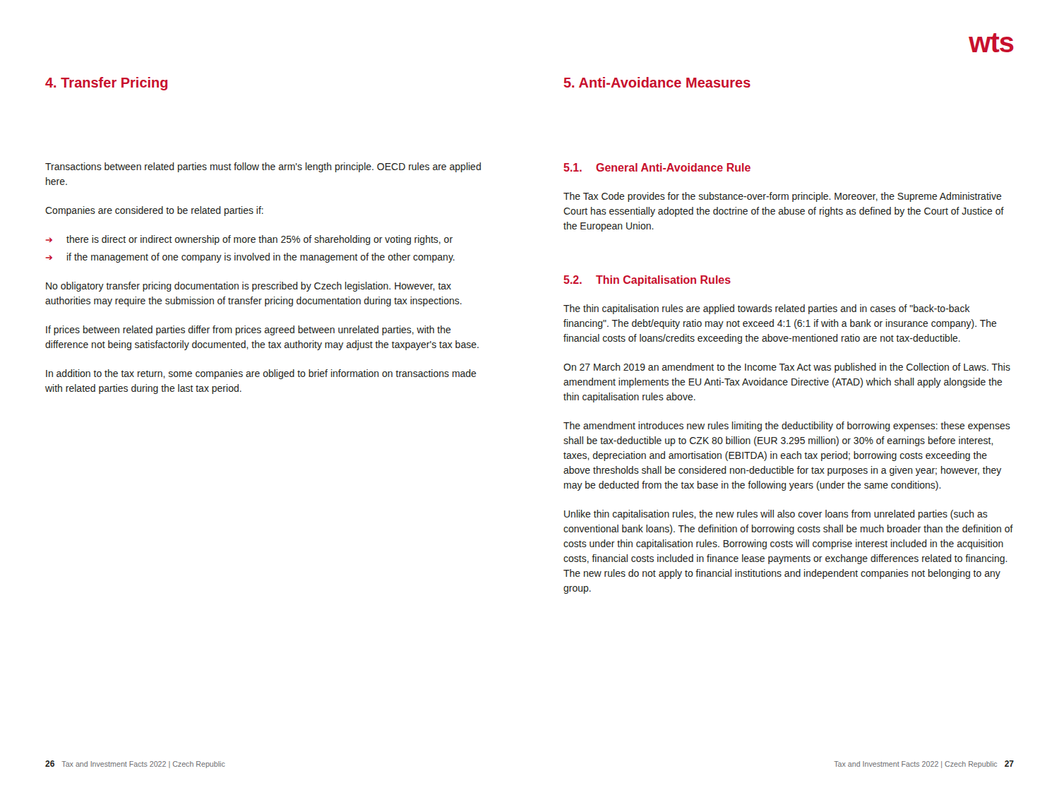wts
4. Transfer Pricing
Transactions between related parties must follow the arm's length principle. OECD rules are applied here.
Companies are considered to be related parties if:
there is direct or indirect ownership of more than 25% of shareholding or voting rights, or
if the management of one company is involved in the management of the other company.
No obligatory transfer pricing documentation is prescribed by Czech legislation. However, tax authorities may require the submission of transfer pricing documentation during tax inspections.
If prices between related parties differ from prices agreed between unrelated parties, with the difference not being satisfactorily documented, the tax authority may adjust the taxpayer's tax base.
In addition to the tax return, some companies are obliged to brief information on transactions made with related parties during the last tax period.
5. Anti-Avoidance Measures
5.1. General Anti-Avoidance Rule
The Tax Code provides for the substance-over-form principle. Moreover, the Supreme Administrative Court has essentially adopted the doctrine of the abuse of rights as defined by the Court of Justice of the European Union.
5.2. Thin Capitalisation Rules
The thin capitalisation rules are applied towards related parties and in cases of "back-to-back financing". The debt/equity ratio may not exceed 4:1 (6:1 if with a bank or insurance company). The financial costs of loans/credits exceeding the above-mentioned ratio are not tax-deductible.
On 27 March 2019 an amendment to the Income Tax Act was published in the Collection of Laws. This amendment implements the EU Anti-Tax Avoidance Directive (ATAD) which shall apply alongside the thin capitalisation rules above.
The amendment introduces new rules limiting the deductibility of borrowing expenses: these expenses shall be tax-deductible up to CZK 80 billion (EUR 3.295 million) or 30% of earnings before interest, taxes, depreciation and amortisation (EBITDA) in each tax period; borrowing costs exceeding the above thresholds shall be considered non-deductible for tax purposes in a given year; however, they may be deducted from the tax base in the following years (under the same conditions).
Unlike thin capitalisation rules, the new rules will also cover loans from unrelated parties (such as conventional bank loans). The definition of borrowing costs shall be much broader than the definition of costs under thin capitalisation rules. Borrowing costs will comprise interest included in the acquisition costs, financial costs included in finance lease payments or exchange differences related to financing. The new rules do not apply to financial institutions and independent companies not belonging to any group.
26 Tax and Investment Facts 2022 | Czech Republic
Tax and Investment Facts 2022 | Czech Republic 27